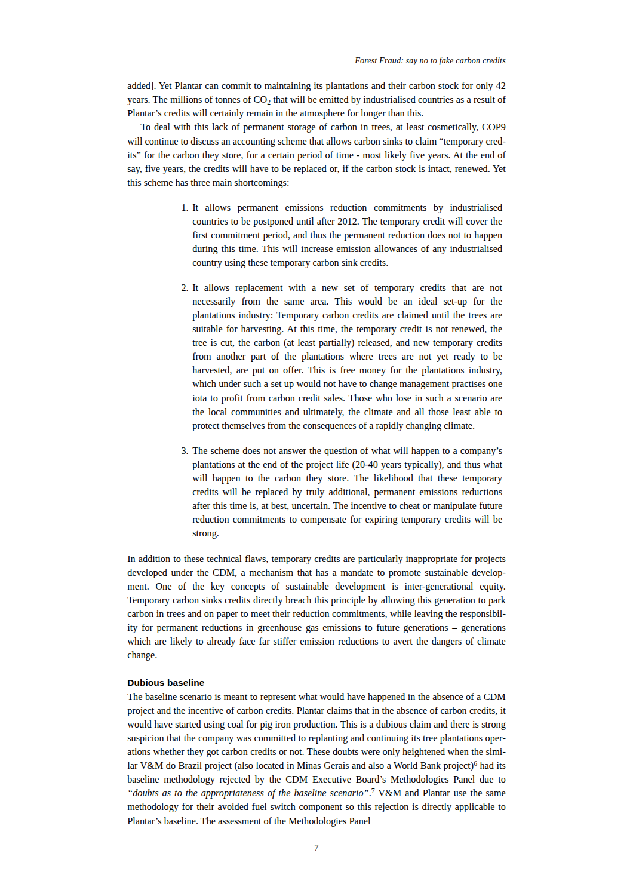Forest Fraud: say no to fake carbon credits
added]. Yet Plantar can commit to maintaining its plantations and their carbon stock for only 42 years. The millions of tonnes of CO2 that will be emitted by industrialised countries as a result of Plantar’s credits will certainly remain in the atmosphere for longer than this.
To deal with this lack of permanent storage of carbon in trees, at least cosmetically, COP9 will continue to discuss an accounting scheme that allows carbon sinks to claim “temporary credits” for the carbon they store, for a certain period of time - most likely five years. At the end of say, five years, the credits will have to be replaced or, if the carbon stock is intact, renewed. Yet this scheme has three main shortcomings:
It allows permanent emissions reduction commitments by industrialised countries to be postponed until after 2012. The temporary credit will cover the first commitment period, and thus the permanent reduction does not to happen during this time. This will increase emission allowances of any industrialised country using these temporary carbon sink credits.
It allows replacement with a new set of temporary credits that are not necessarily from the same area. This would be an ideal set-up for the plantations industry: Temporary carbon credits are claimed until the trees are suitable for harvesting. At this time, the temporary credit is not renewed, the tree is cut, the carbon (at least partially) released, and new temporary credits from another part of the plantations where trees are not yet ready to be harvested, are put on offer. This is free money for the plantations industry, which under such a set up would not have to change management practises one iota to profit from carbon credit sales. Those who lose in such a scenario are the local communities and ultimately, the climate and all those least able to protect themselves from the consequences of a rapidly changing climate.
The scheme does not answer the question of what will happen to a company’s plantations at the end of the project life (20-40 years typically), and thus what will happen to the carbon they store. The likelihood that these temporary credits will be replaced by truly additional, permanent emissions reductions after this time is, at best, uncertain. The incentive to cheat or manipulate future reduction commitments to compensate for expiring temporary credits will be strong.
In addition to these technical flaws, temporary credits are particularly inappropriate for projects developed under the CDM, a mechanism that has a mandate to promote sustainable development. One of the key concepts of sustainable development is inter-generational equity. Temporary carbon sinks credits directly breach this principle by allowing this generation to park carbon in trees and on paper to meet their reduction commitments, while leaving the responsibility for permanent reductions in greenhouse gas emissions to future generations – generations which are likely to already face far stiffer emission reductions to avert the dangers of climate change.
Dubious baseline
The baseline scenario is meant to represent what would have happened in the absence of a CDM project and the incentive of carbon credits. Plantar claims that in the absence of carbon credits, it would have started using coal for pig iron production. This is a dubious claim and there is strong suspicion that the company was committed to replanting and continuing its tree plantations operations whether they got carbon credits or not. These doubts were only heightened when the similar V&M do Brazil project (also located in Minas Gerais and also a World Bank project)6 had its baseline methodology rejected by the CDM Executive Board’s Methodologies Panel due to “doubts as to the appropriateness of the baseline scenario”.7 V&M and Plantar use the same methodology for their avoided fuel switch component so this rejection is directly applicable to Plantar’s baseline. The assessment of the Methodologies Panel
7